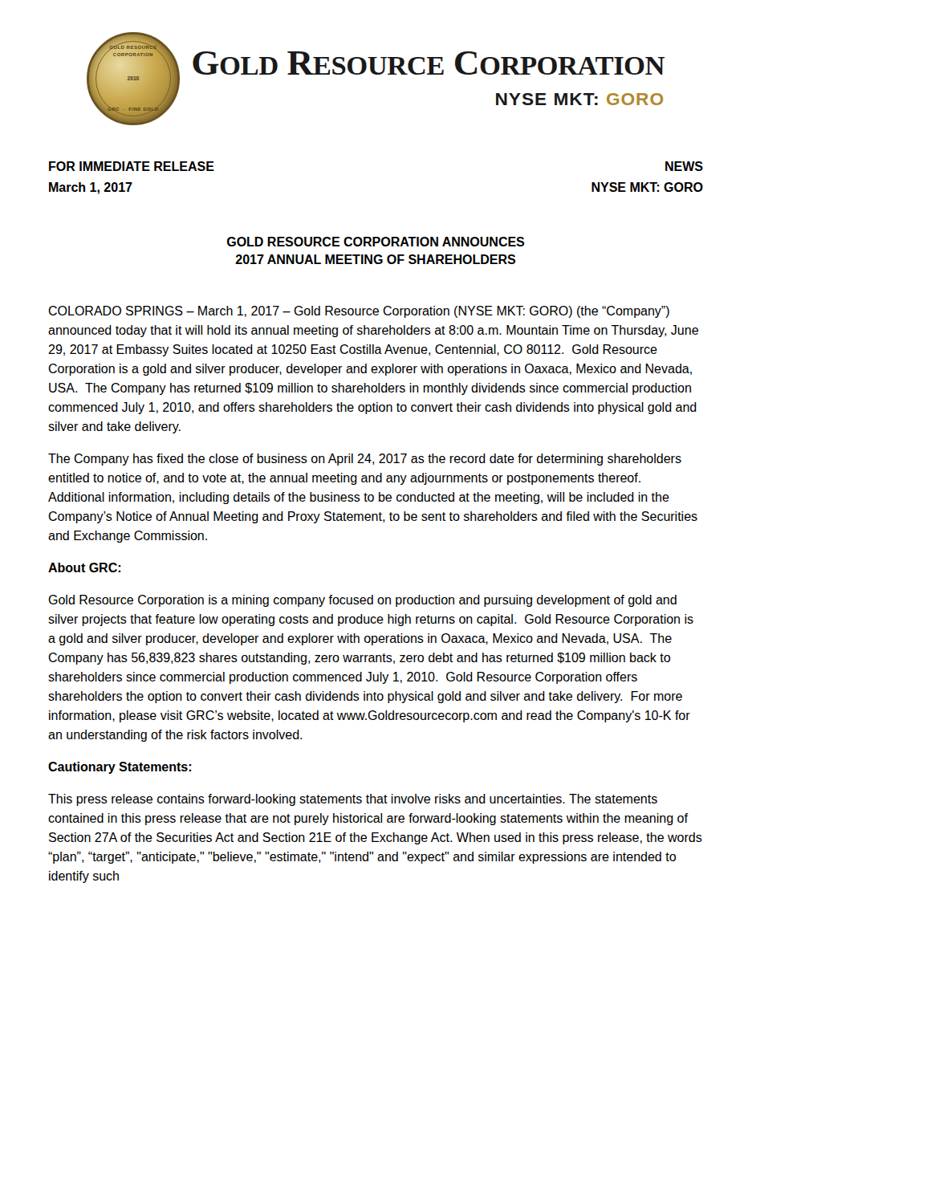GOLD RESOURCE CORPORATION
2010
GRC · FINE GOLD
GOLD RESOURCE CORPORATION
NYSE MKT: GORO
FOR IMMEDIATE RELEASE
NEWS
March 1, 2017
NYSE MKT: GORO
GOLD RESOURCE CORPORATION ANNOUNCES
2017 ANNUAL MEETING OF SHAREHOLDERS
COLORADO SPRINGS – March 1, 2017 – Gold Resource Corporation (NYSE MKT: GORO) (the “Company”) announced today that it will hold its annual meeting of shareholders at 8:00 a.m. Mountain Time on Thursday, June 29, 2017 at Embassy Suites located at 10250 East Costilla Avenue, Centennial, CO 80112. Gold Resource Corporation is a gold and silver producer, developer and explorer with operations in Oaxaca, Mexico and Nevada, USA. The Company has returned $109 million to shareholders in monthly dividends since commercial production commenced July 1, 2010, and offers shareholders the option to convert their cash dividends into physical gold and silver and take delivery.
The Company has fixed the close of business on April 24, 2017 as the record date for determining shareholders entitled to notice of, and to vote at, the annual meeting and any adjournments or postponements thereof. Additional information, including details of the business to be conducted at the meeting, will be included in the Company’s Notice of Annual Meeting and Proxy Statement, to be sent to shareholders and filed with the Securities and Exchange Commission.
About GRC:
Gold Resource Corporation is a mining company focused on production and pursuing development of gold and silver projects that feature low operating costs and produce high returns on capital. Gold Resource Corporation is a gold and silver producer, developer and explorer with operations in Oaxaca, Mexico and Nevada, USA. The Company has 56,839,823 shares outstanding, zero warrants, zero debt and has returned $109 million back to shareholders since commercial production commenced July 1, 2010. Gold Resource Corporation offers shareholders the option to convert their cash dividends into physical gold and silver and take delivery. For more information, please visit GRC’s website, located at www.Goldresourcecorp.com and read the Company's 10-K for an understanding of the risk factors involved.
Cautionary Statements:
This press release contains forward-looking statements that involve risks and uncertainties. The statements contained in this press release that are not purely historical are forward-looking statements within the meaning of Section 27A of the Securities Act and Section 21E of the Exchange Act. When used in this press release, the words “plan”, “target”, "anticipate," "believe," "estimate," "intend" and "expect" and similar expressions are intended to identify such